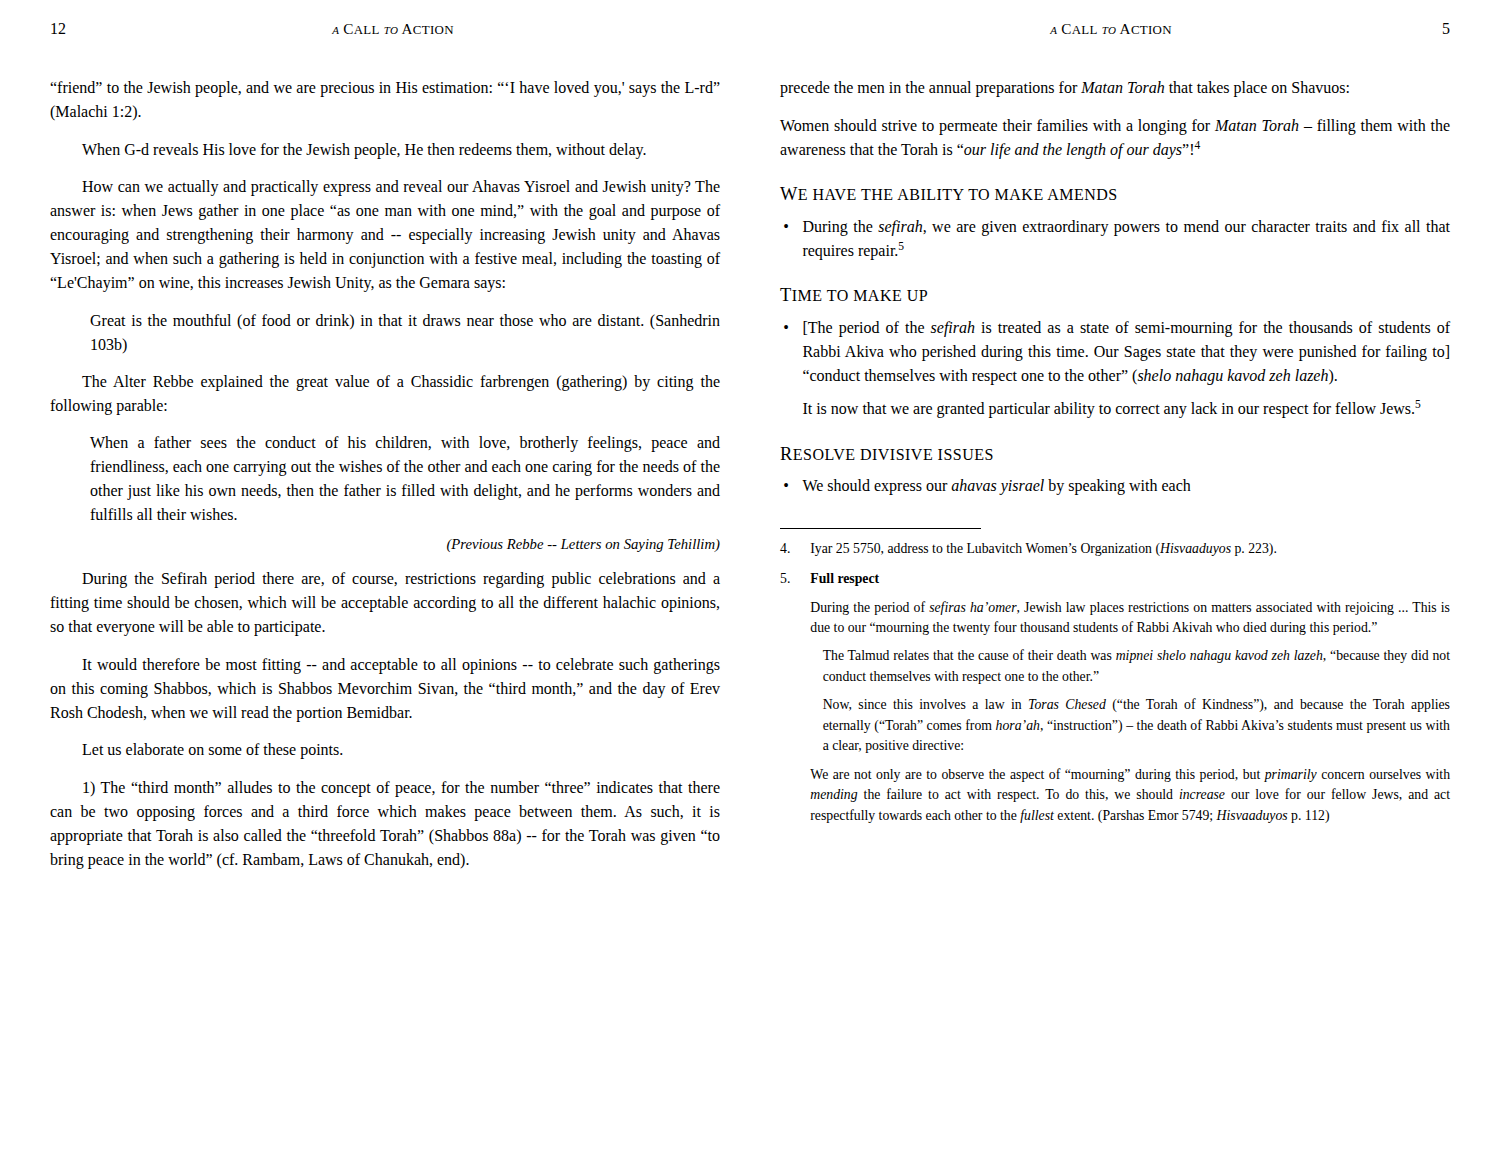12 a CALL to ACTION
“friend” to the Jewish people, and we are precious in His estimation: “‘I have loved you,' says the L-rd” (Malachi 1:2).
When G-d reveals His love for the Jewish people, He then redeems them, without delay.
How can we actually and practically express and reveal our Ahavas Yisroel and Jewish unity? The answer is: when Jews gather in one place “as one man with one mind,” with the goal and purpose of encouraging and strengthening their harmony and -- especially increasing Jewish unity and Ahavas Yisroel; and when such a gathering is held in conjunction with a festive meal, including the toasting of “Le'Chayim” on wine, this increases Jewish Unity, as the Gemara says:
Great is the mouthful (of food or drink) in that it draws near those who are distant. (Sanhedrin 103b)
The Alter Rebbe explained the great value of a Chassidic farbrengen (gathering) by citing the following parable:
When a father sees the conduct of his children, with love, brotherly feelings, peace and friendliness, each one carrying out the wishes of the other and each one caring for the needs of the other just like his own needs, then the father is filled with delight, and he performs wonders and fulfills all their wishes.
(Previous Rebbe -- Letters on Saying Tehillim)
During the Sefirah period there are, of course, restrictions regarding public celebrations and a fitting time should be chosen, which will be acceptable according to all the different halachic opinions, so that everyone will be able to participate.
It would therefore be most fitting -- and acceptable to all opinions -- to celebrate such gatherings on this coming Shabbos, which is Shabbos Mevorchim Sivan, the “third month,” and the day of Erev Rosh Chodesh, when we will read the portion Bemidbar.
Let us elaborate on some of these points.
1) The “third month” alludes to the concept of peace, for the number “three” indicates that there can be two opposing forces and a third force which makes peace between them. As such, it is appropriate that Torah is also called the “threefold Torah” (Shabbos 88a) -- for the Torah was given “to bring peace in the world” (cf. Rambam, Laws of Chanukah, end).
a CALL to ACTION 5
precede the men in the annual preparations for Matan Torah that takes place on Shavuos:
Women should strive to permeate their families with a longing for Matan Torah – filling them with the awareness that the Torah is “our life and the length of our days”!4
WE HAVE THE ABILITY TO MAKE AMENDS
During the sefirah, we are given extraordinary powers to mend our character traits and fix all that requires repair.5
TIME TO MAKE UP
[The period of the sefirah is treated as a state of semi-mourning for the thousands of students of Rabbi Akiva who perished during this time. Our Sages state that they were punished for failing to] “conduct themselves with respect one to the other” (shelo nahagu kavod zeh lazeh).
It is now that we are granted particular ability to correct any lack in our respect for fellow Jews.5
RESOLVE DIVISIVE ISSUES
We should express our ahavas yisrael by speaking with each
4.
Iyar 25 5750, address to the Lubavitch Women’s Organization (Hisvaaduyos p. 223).
5.
Full respect
During the period of sefiras ha’omer, Jewish law places restrictions on matters associated with rejoicing ... This is due to our “mourning the twenty four thousand students of Rabbi Akivah who died during this period.”
The Talmud relates that the cause of their death was mipnei shelo nahagu kavod zeh lazeh, “because they did not conduct themselves with respect one to the other.”
Now, since this involves a law in Toras Chesed (“the Torah of Kindness”), and because the Torah applies eternally (“Torah” comes from hora’ah, “instruction”) – the death of Rabbi Akiva’s students must present us with a clear, positive directive:
We are not only are to observe the aspect of “mourning” during this period, but primarily concern ourselves with mending the failure to act with respect. To do this, we should increase our love for our fellow Jews, and act respectfully towards each other to the fullest extent. (Parshas Emor 5749; Hisvaaduyos p. 112)